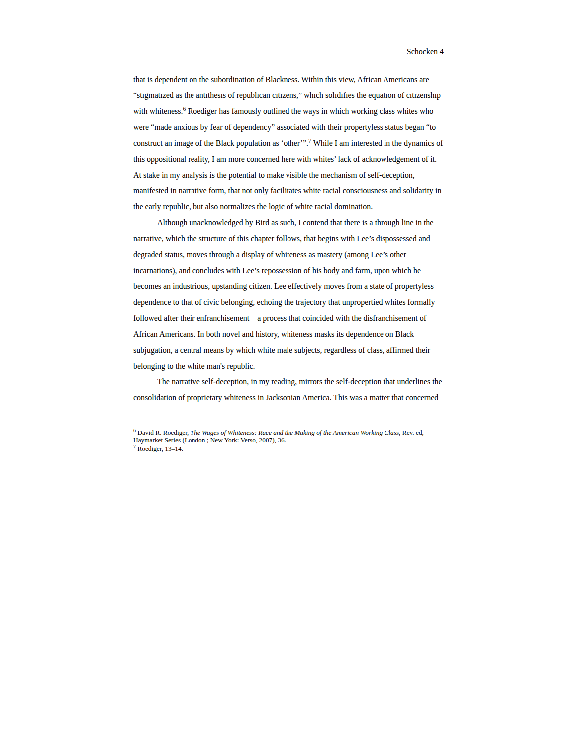Schocken 4
that is dependent on the subordination of Blackness. Within this view, African Americans are “stigmatized as the antithesis of republican citizens,” which solidifies the equation of citizenship with whiteness.6 Roediger has famously outlined the ways in which working class whites who were “made anxious by fear of dependency” associated with their propertyless status began “to construct an image of the Black population as ‘other’”.7 While I am interested in the dynamics of this oppositional reality, I am more concerned here with whites’ lack of acknowledgement of it. At stake in my analysis is the potential to make visible the mechanism of self-deception, manifested in narrative form, that not only facilitates white racial consciousness and solidarity in the early republic, but also normalizes the logic of white racial domination.
Although unacknowledged by Bird as such, I contend that there is a through line in the narrative, which the structure of this chapter follows, that begins with Lee’s dispossessed and degraded status, moves through a display of whiteness as mastery (among Lee’s other incarnations), and concludes with Lee’s repossession of his body and farm, upon which he becomes an industrious, upstanding citizen. Lee effectively moves from a state of propertyless dependence to that of civic belonging, echoing the trajectory that unpropertied whites formally followed after their enfranchisement – a process that coincided with the disfranchisement of African Americans. In both novel and history, whiteness masks its dependence on Black subjugation, a central means by which white male subjects, regardless of class, affirmed their belonging to the white man's republic.
The narrative self-deception, in my reading, mirrors the self-deception that underlines the consolidation of proprietary whiteness in Jacksonian America. This was a matter that concerned
6 David R. Roediger, The Wages of Whiteness: Race and the Making of the American Working Class, Rev. ed, Haymarket Series (London ; New York: Verso, 2007), 36.
7 Roediger, 13–14.